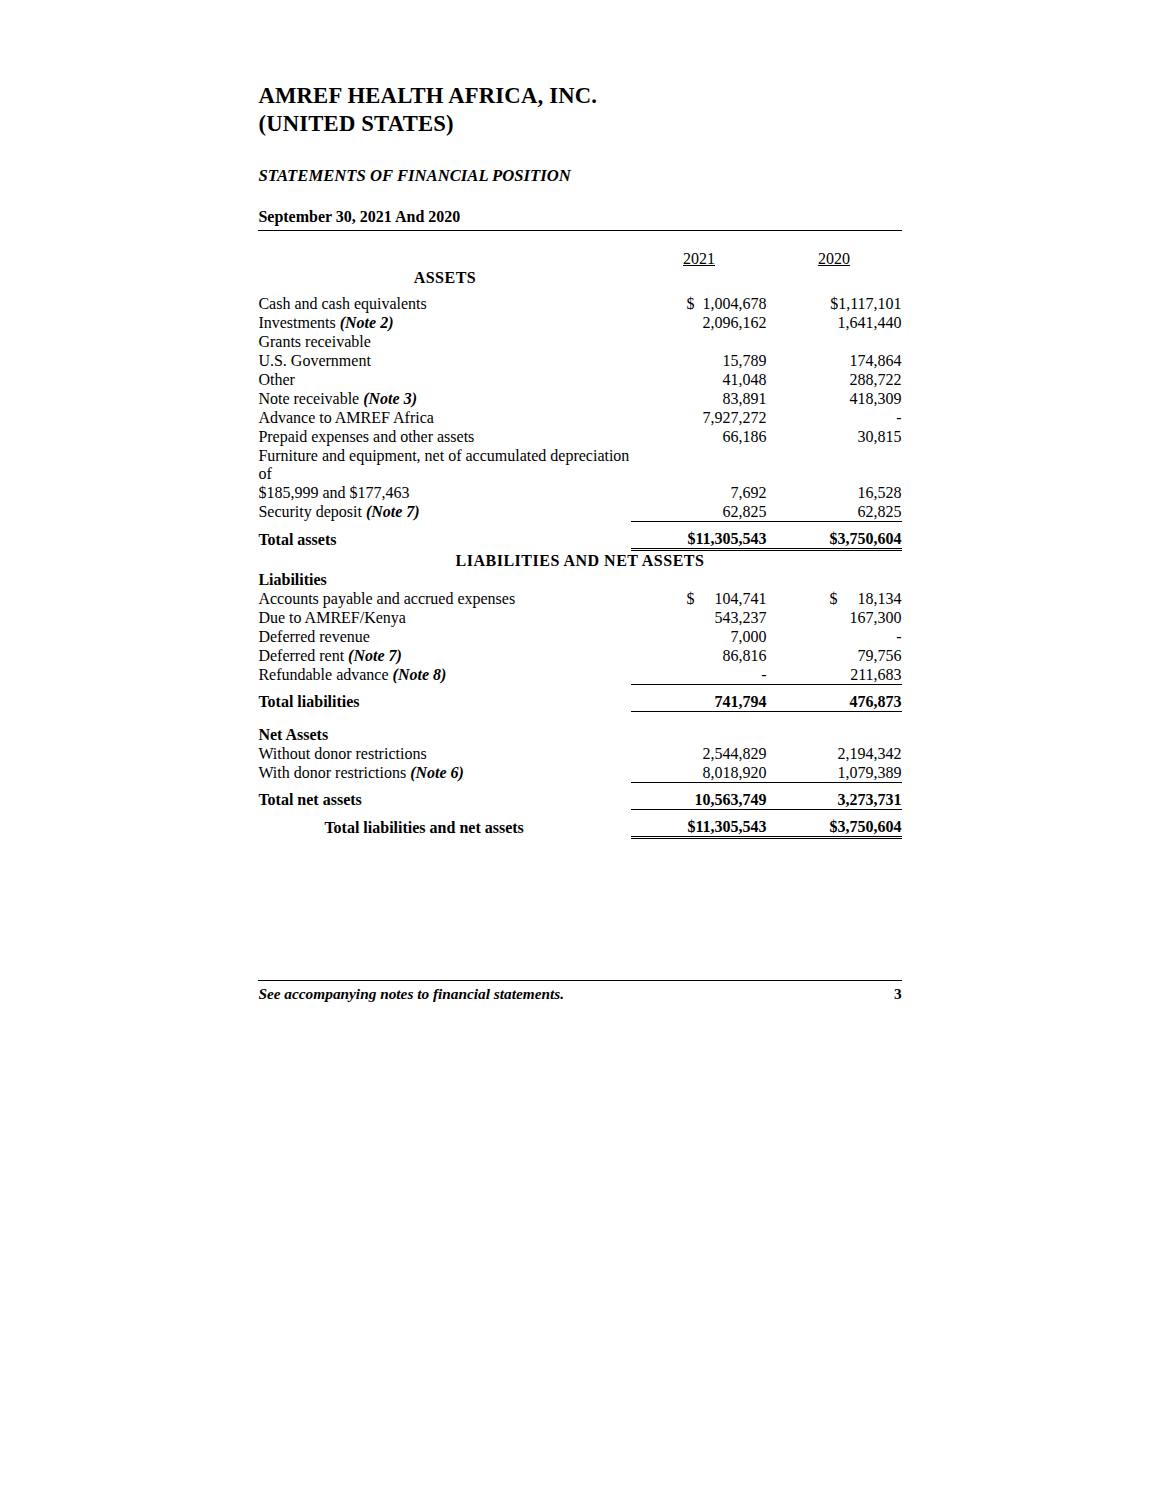AMREF HEALTH AFRICA, INC.
(UNITED STATES)
STATEMENTS OF FINANCIAL POSITION
September 30, 2021 And 2020
| | 2021 | 2020 |
| ASSETS | | |
| Cash and cash equivalents | $ 1,004,678 | $1,117,101 |
| Investments (Note 2) | 2,096,162 | 1,641,440 |
| Grants receivable | | |
| U.S. Government | 15,789 | 174,864 |
| Other | 41,048 | 288,722 |
| Note receivable (Note 3) | 83,891 | 418,309 |
| Advance to AMREF Africa | 7,927,272 | - |
| Prepaid expenses and other assets | 66,186 | 30,815 |
| Furniture and equipment, net of accumulated depreciation of | | |
| $185,999 and $177,463 | 7,692 | 16,528 |
| Security deposit (Note 7) | 62,825 | 62,825 |
| Total assets | $11,305,543 | $3,750,604 |
| LIABILITIES AND NET ASSETS |
| Liabilities | | |
| Accounts payable and accrued expenses | $ 104,741 | $ 18,134 |
| Due to AMREF/Kenya | 543,237 | 167,300 |
| Deferred revenue | 7,000 | - |
| Deferred rent (Note 7) | 86,816 | 79,756 |
| Refundable advance (Note 8) | - | 211,683 |
| Total liabilities | 741,794 | 476,873 |
| Net Assets | | |
| Without donor restrictions | 2,544,829 | 2,194,342 |
| With donor restrictions (Note 6) | 8,018,920 | 1,079,389 |
| Total net assets | 10,563,749 | 3,273,731 |
| Total liabilities and net assets | $11,305,543 | $3,750,604 |
See accompanying notes to financial statements. 3